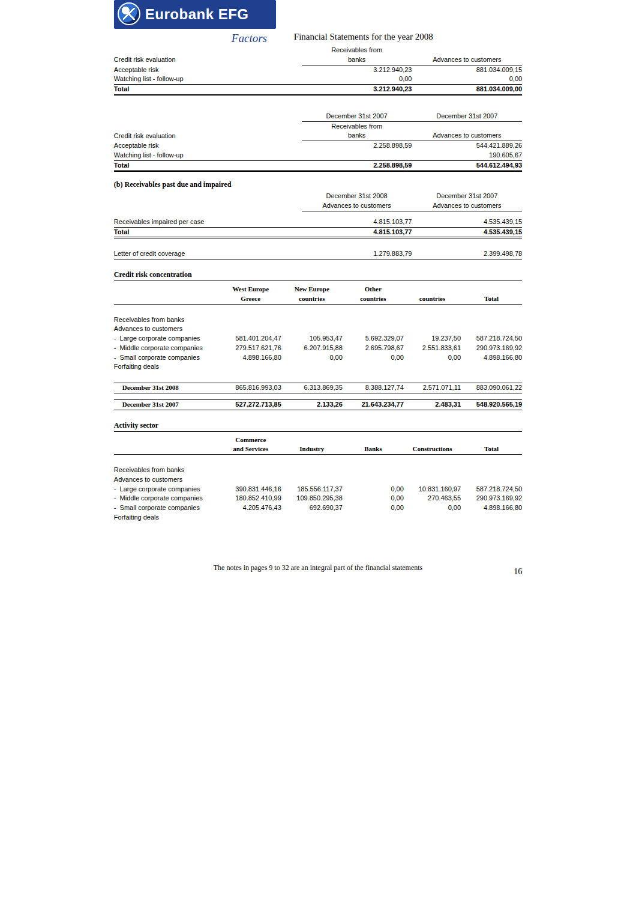Eurobank EFG
Factors
Financial Statements for the year 2008
| | Receivables from | |
| Credit risk evaluation | banks | Advances to customers |
| Acceptable risk | 3.212.940,23 | 881.034.009,15 |
| Watching list - follow-up | 0,00 | 0,00 |
| Total | 3.212.940,23 | 881.034.009,00 |
| | December 31st 2007 | December 31st 2007 |
| | Receivables from | |
| Credit risk evaluation | banks | Advances to customers |
| Acceptable risk | 2.258.898,59 | 544.421.889,26 |
| Watching list - follow-up | | 190.605,67 |
| Total | 2.258.898,59 | 544.612.494,93 |
(b) Receivables past due and impaired
| | December 31st 2008 | December 31st 2007 |
| | Advances to customers | Advances to customers |
| Receivables impaired per case | 4.815.103,77 | 4.535.439,15 |
| Total | 4.815.103,77 | 4.535.439,15 |
| Letter of credit coverage | 1.279.883,79 | 2.399.498,78 |
Credit risk concentration
| | West Europe | New Europe | Other | | |
| | Greece | countries | countries | countries | Total |
| Receivables from banks | |
| Advances to customers | |
| - Large corporate companies | 581.401.204,47 | 105.953,47 | 5.692.329,07 | 19.237,50 | 587.218.724,50 |
| - Middle corporate companies | 279.517.621,76 | 6.207.915,88 | 2.695.798,67 | 2.551.833,61 | 290.973.169,92 |
| - Small corporate companies | 4.898.166,80 | 0,00 | 0,00 | 0,00 | 4.898.166,80 |
| Forfaiting deals | |
| December 31st 2008 | 865.816.993,03 | 6.313.869,35 | 8.388.127,74 | 2.571.071,11 | 883.090.061,22 |
| December 31st 2007 | 527.272.713,85 | 2.133,26 | 21.643.234,77 | 2.483,31 | 548.920.565,19 |
Activity sector
| | Commerce | | | | |
| | and Services | Industry | Banks | Constructions | Total |
| Receivables from banks | |
| Advances to customers | |
| - Large corporate companies | 390.831.446,16 | 185.556.117,37 | 0,00 | 10.831.160,97 | 587.218.724,50 |
| - Middle corporate companies | 180.852.410,99 | 109.850.295,38 | 0,00 | 270.463,55 | 290.973.169,92 |
| - Small corporate companies | 4.205.476,43 | 692.690,37 | 0,00 | 0,00 | 4.898.166,80 |
| Forfaiting deals | |
The notes in pages 9 to 32 are an integral part of the financial statements
16